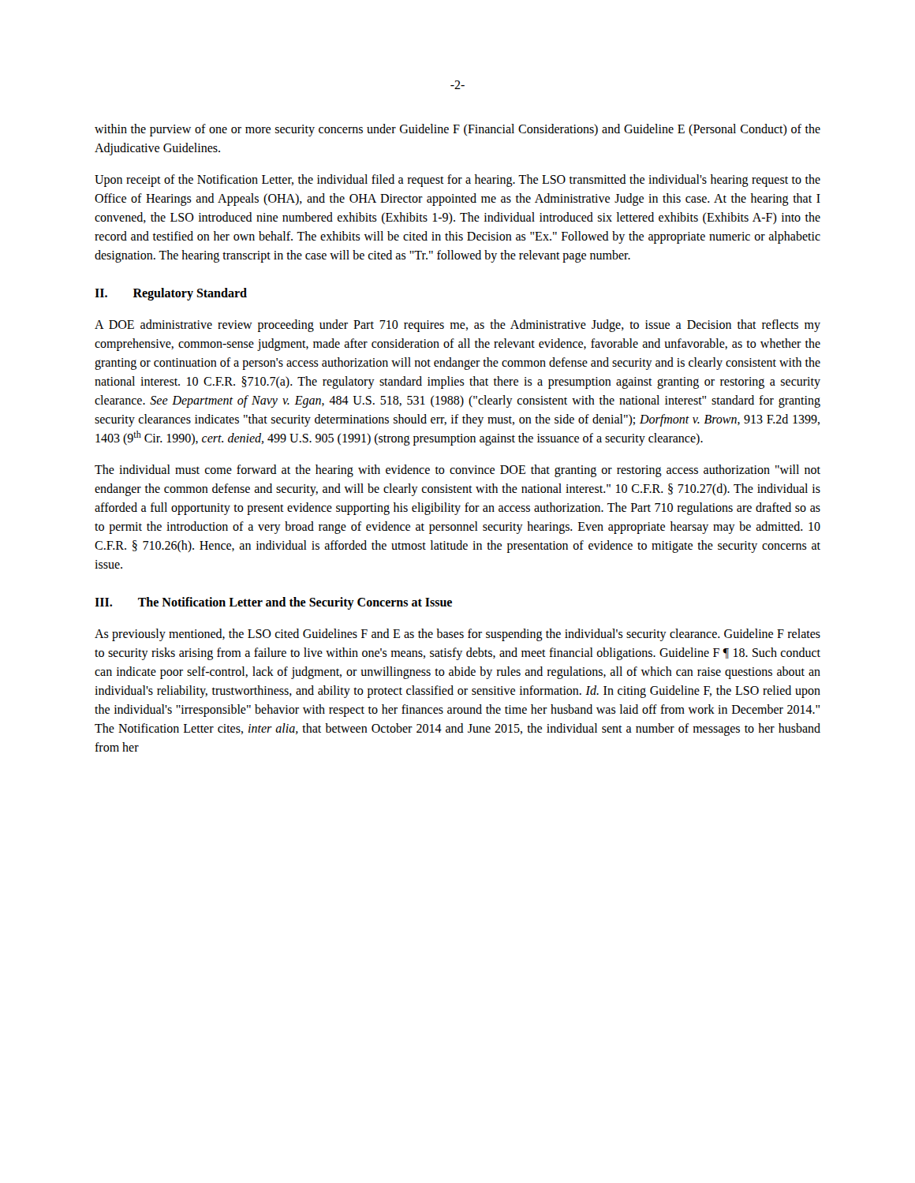-2-
within the purview of one or more security concerns under Guideline F (Financial Considerations) and Guideline E (Personal Conduct) of the Adjudicative Guidelines.
Upon receipt of the Notification Letter, the individual filed a request for a hearing. The LSO transmitted the individual's hearing request to the Office of Hearings and Appeals (OHA), and the OHA Director appointed me as the Administrative Judge in this case. At the hearing that I convened, the LSO introduced nine numbered exhibits (Exhibits 1-9). The individual introduced six lettered exhibits (Exhibits A-F) into the record and testified on her own behalf. The exhibits will be cited in this Decision as "Ex." Followed by the appropriate numeric or alphabetic designation. The hearing transcript in the case will be cited as "Tr." followed by the relevant page number.
II. Regulatory Standard
A DOE administrative review proceeding under Part 710 requires me, as the Administrative Judge, to issue a Decision that reflects my comprehensive, common-sense judgment, made after consideration of all the relevant evidence, favorable and unfavorable, as to whether the granting or continuation of a person's access authorization will not endanger the common defense and security and is clearly consistent with the national interest. 10 C.F.R. §710.7(a). The regulatory standard implies that there is a presumption against granting or restoring a security clearance. See Department of Navy v. Egan, 484 U.S. 518, 531 (1988) ("clearly consistent with the national interest" standard for granting security clearances indicates "that security determinations should err, if they must, on the side of denial"); Dorfmont v. Brown, 913 F.2d 1399, 1403 (9th Cir. 1990), cert. denied, 499 U.S. 905 (1991) (strong presumption against the issuance of a security clearance).
The individual must come forward at the hearing with evidence to convince DOE that granting or restoring access authorization "will not endanger the common defense and security, and will be clearly consistent with the national interest." 10 C.F.R. § 710.27(d). The individual is afforded a full opportunity to present evidence supporting his eligibility for an access authorization. The Part 710 regulations are drafted so as to permit the introduction of a very broad range of evidence at personnel security hearings. Even appropriate hearsay may be admitted. 10 C.F.R. § 710.26(h). Hence, an individual is afforded the utmost latitude in the presentation of evidence to mitigate the security concerns at issue.
III. The Notification Letter and the Security Concerns at Issue
As previously mentioned, the LSO cited Guidelines F and E as the bases for suspending the individual's security clearance. Guideline F relates to security risks arising from a failure to live within one's means, satisfy debts, and meet financial obligations. Guideline F ¶ 18. Such conduct can indicate poor self-control, lack of judgment, or unwillingness to abide by rules and regulations, all of which can raise questions about an individual's reliability, trustworthiness, and ability to protect classified or sensitive information. Id. In citing Guideline F, the LSO relied upon the individual's "irresponsible" behavior with respect to her finances around the time her husband was laid off from work in December 2014." The Notification Letter cites, inter alia, that between October 2014 and June 2015, the individual sent a number of messages to her husband from her